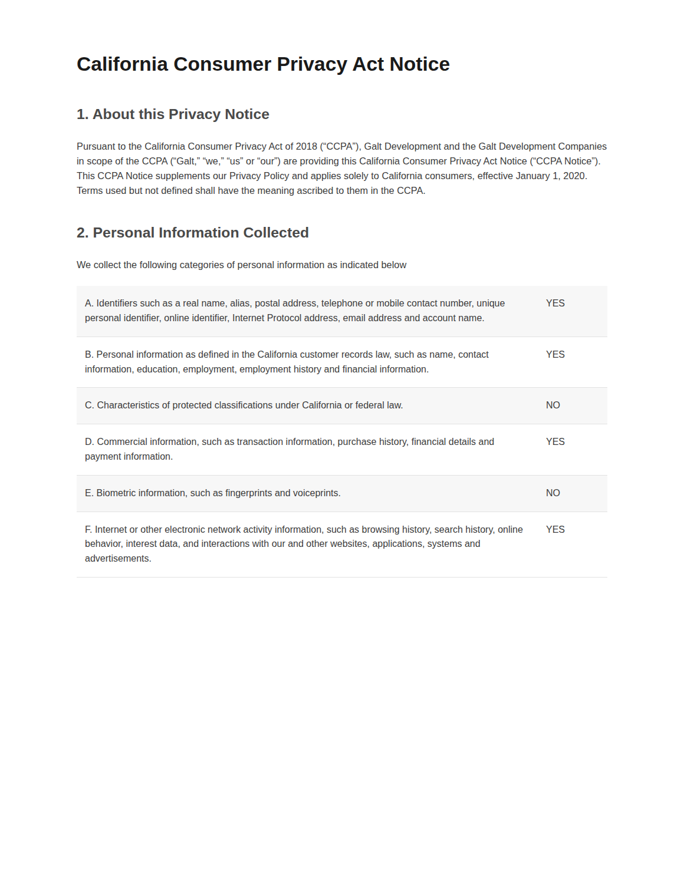California Consumer Privacy Act Notice
1. About this Privacy Notice
Pursuant to the California Consumer Privacy Act of 2018 (“CCPA”), Galt Development and the Galt Development Companies in scope of the CCPA (“Galt,” “we,” “us” or “our”) are providing this California Consumer Privacy Act Notice (“CCPA Notice”). This CCPA Notice supplements our Privacy Policy and applies solely to California consumers, effective January 1, 2020. Terms used but not defined shall have the meaning ascribed to them in the CCPA.
2. Personal Information Collected
We collect the following categories of personal information as indicated below
| A. Identifiers such as a real name, alias, postal address, telephone or mobile contact number, unique personal identifier, online identifier, Internet Protocol address, email address and account name. | YES |
| B. Personal information as defined in the California customer records law, such as name, contact information, education, employment, employment history and financial information. | YES |
| C. Characteristics of protected classifications under California or federal law. | NO |
| D. Commercial information, such as transaction information, purchase history, financial details and payment information. | YES |
| E. Biometric information, such as fingerprints and voiceprints. | NO |
| F. Internet or other electronic network activity information, such as browsing history, search history, online behavior, interest data, and interactions with our and other websites, applications, systems and advertisements. | YES |